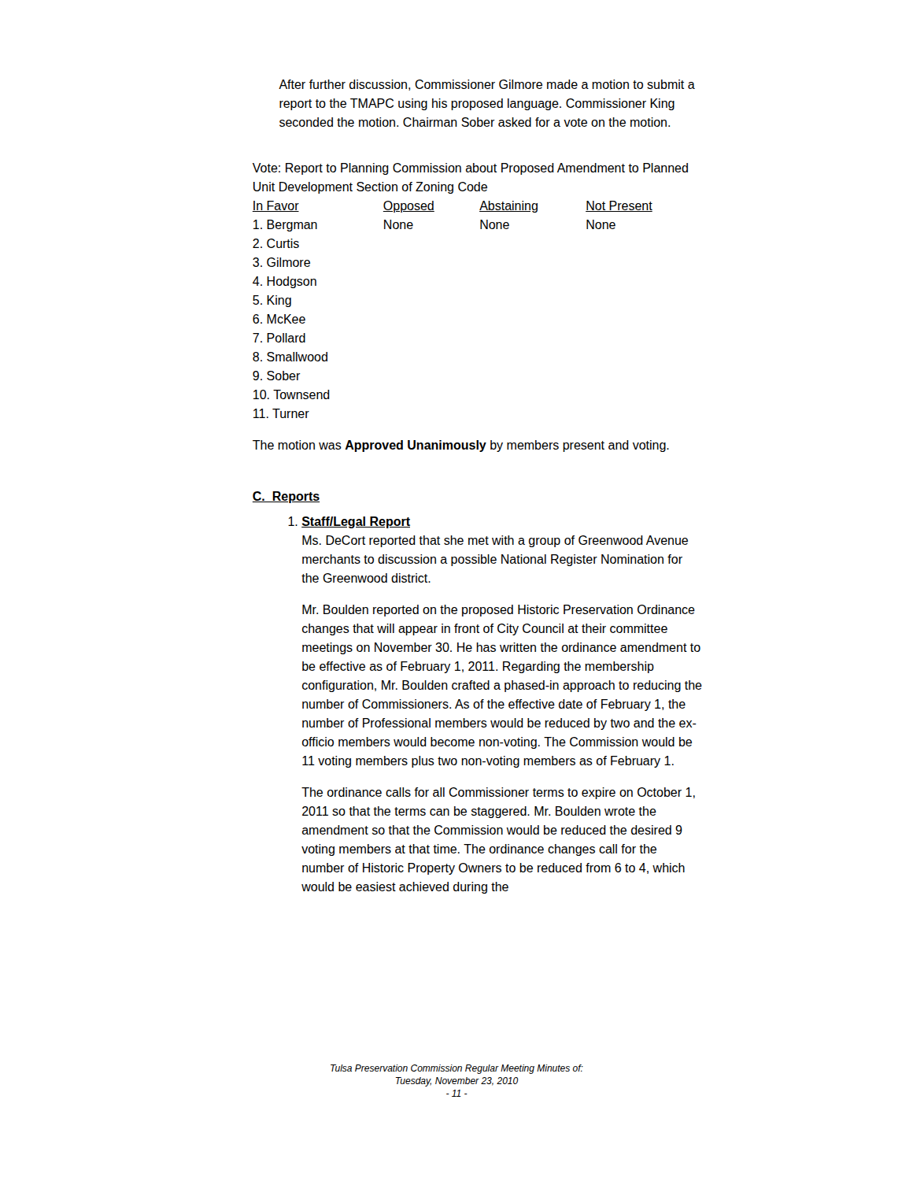After further discussion, Commissioner Gilmore made a motion to submit a report to the TMAPC using his proposed language. Commissioner King seconded the motion. Chairman Sober asked for a vote on the motion.
Vote: Report to Planning Commission about Proposed Amendment to Planned Unit Development Section of Zoning Code
| In Favor | Opposed | Abstaining | Not Present |
| --- | --- | --- | --- |
| 1. Bergman 2. Curtis 3. Gilmore 4. Hodgson 5. King 6. McKee 7. Pollard 8. Smallwood 9. Sober 10. Townsend 11. Turner | None | None | None |
The motion was Approved Unanimously by members present and voting.
C. Reports
Staff/Legal Report
Ms. DeCort reported that she met with a group of Greenwood Avenue merchants to discussion a possible National Register Nomination for the Greenwood district.
Mr. Boulden reported on the proposed Historic Preservation Ordinance changes that will appear in front of City Council at their committee meetings on November 30. He has written the ordinance amendment to be effective as of February 1, 2011. Regarding the membership configuration, Mr. Boulden crafted a phased-in approach to reducing the number of Commissioners. As of the effective date of February 1, the number of Professional members would be reduced by two and the ex-officio members would become non-voting. The Commission would be 11 voting members plus two non-voting members as of February 1.
The ordinance calls for all Commissioner terms to expire on October 1, 2011 so that the terms can be staggered. Mr. Boulden wrote the amendment so that the Commission would be reduced the desired 9 voting members at that time. The ordinance changes call for the number of Historic Property Owners to be reduced from 6 to 4, which would be easiest achieved during the
Tulsa Preservation Commission Regular Meeting Minutes of:
Tuesday, November 23, 2010
- 11 -